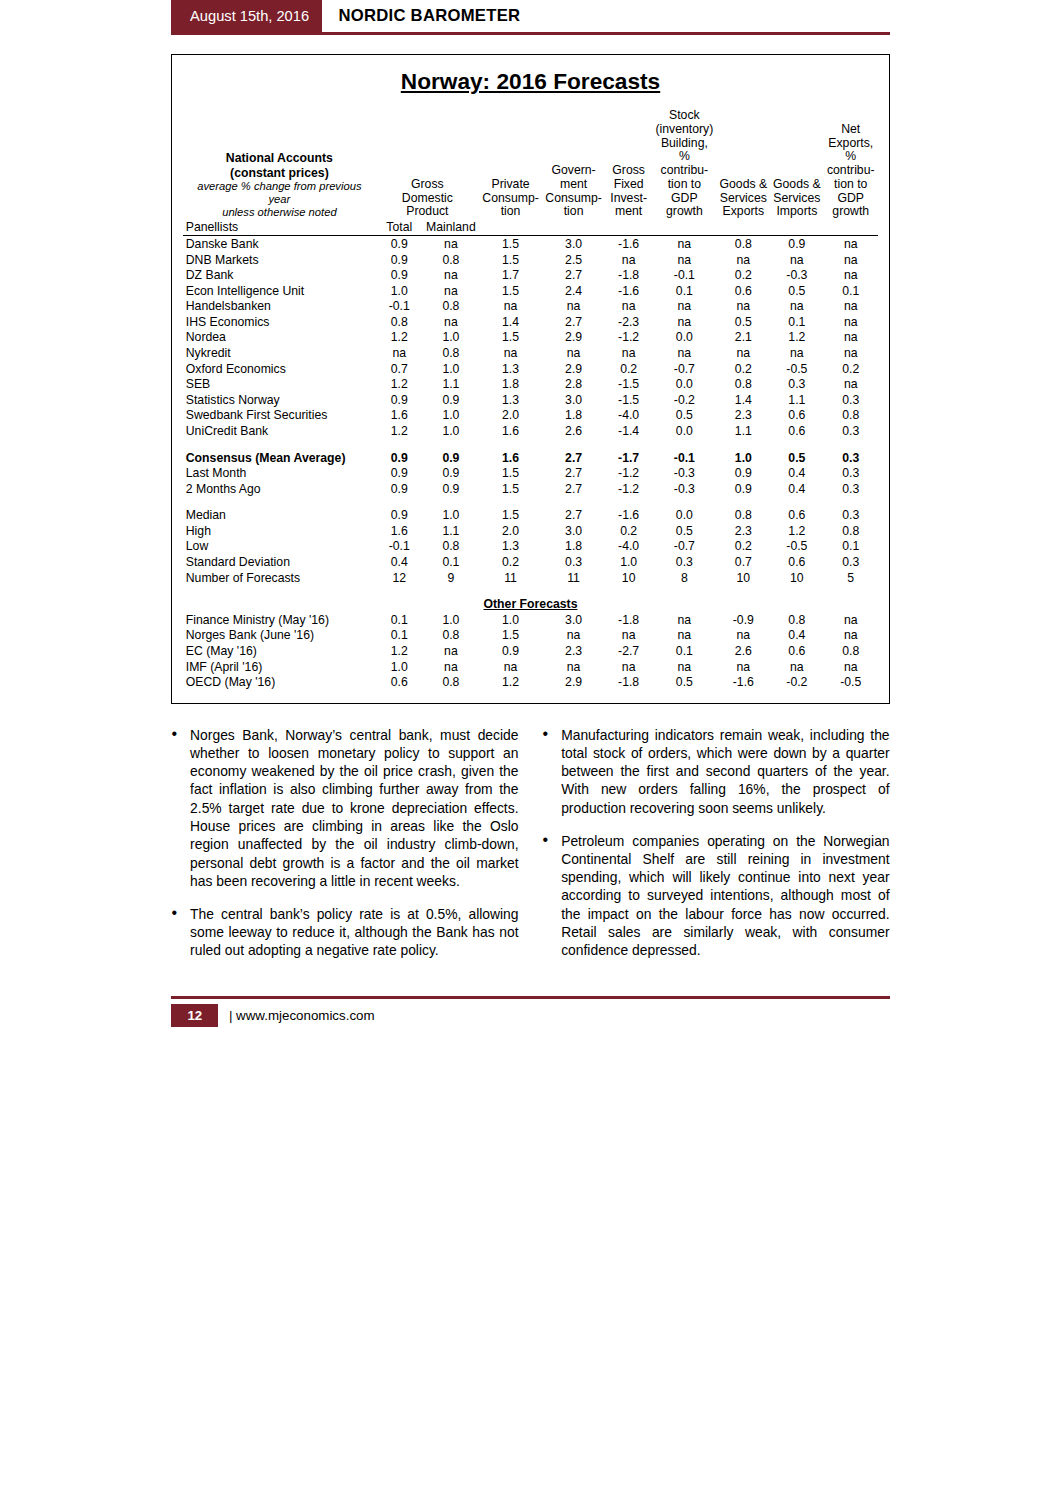August 15th, 2016
NORDIC BAROMETER
Norway: 2016 Forecasts
| National Accounts (constant prices) average % change from previous year unless otherwise noted | Gross Domestic Product | Private Consump- tion | Govern- ment Consump- tion | Gross Fixed Invest- ment | Stock (inventory) Building, % contribu- tion to GDP growth | Goods & Services Exports | Goods & Services Imports | Net Exports, % contribu- tion to GDP growth |
| --- | --- | --- | --- | --- | --- | --- | --- | --- |
| Panellists | Total | Mainland | | | | | | | |
| Danske Bank | 0.9 | na | 1.5 | 3.0 | -1.6 | na | 0.8 | 0.9 | na |
| DNB Markets | 0.9 | 0.8 | 1.5 | 2.5 | na | na | na | na | na |
| DZ Bank | 0.9 | na | 1.7 | 2.7 | -1.8 | -0.1 | 0.2 | -0.3 | na |
| Econ Intelligence Unit | 1.0 | na | 1.5 | 2.4 | -1.6 | 0.1 | 0.6 | 0.5 | 0.1 |
| Handelsbanken | -0.1 | 0.8 | na | na | na | na | na | na | na |
| IHS Economics | 0.8 | na | 1.4 | 2.7 | -2.3 | na | 0.5 | 0.1 | na |
| Nordea | 1.2 | 1.0 | 1.5 | 2.9 | -1.2 | 0.0 | 2.1 | 1.2 | na |
| Nykredit | na | 0.8 | na | na | na | na | na | na | na |
| Oxford Economics | 0.7 | 1.0 | 1.3 | 2.9 | 0.2 | -0.7 | 0.2 | -0.5 | 0.2 |
| SEB | 1.2 | 1.1 | 1.8 | 2.8 | -1.5 | 0.0 | 0.8 | 0.3 | na |
| Statistics Norway | 0.9 | 0.9 | 1.3 | 3.0 | -1.5 | -0.2 | 1.4 | 1.1 | 0.3 |
| Swedbank First Securities | 1.6 | 1.0 | 2.0 | 1.8 | -4.0 | 0.5 | 2.3 | 0.6 | 0.8 |
| UniCredit Bank | 1.2 | 1.0 | 1.6 | 2.6 | -1.4 | 0.0 | 1.1 | 0.6 | 0.3 |
| Consensus (Mean Average) | 0.9 | 0.9 | 1.6 | 2.7 | -1.7 | -0.1 | 1.0 | 0.5 | 0.3 |
| Last Month | 0.9 | 0.9 | 1.5 | 2.7 | -1.2 | -0.3 | 0.9 | 0.4 | 0.3 |
| 2 Months Ago | 0.9 | 0.9 | 1.5 | 2.7 | -1.2 | -0.3 | 0.9 | 0.4 | 0.3 |
| Median | 0.9 | 1.0 | 1.5 | 2.7 | -1.6 | 0.0 | 0.8 | 0.6 | 0.3 |
| High | 1.6 | 1.1 | 2.0 | 3.0 | 0.2 | 0.5 | 2.3 | 1.2 | 0.8 |
| Low | -0.1 | 0.8 | 1.3 | 1.8 | -4.0 | -0.7 | 0.2 | -0.5 | 0.1 |
| Standard Deviation | 0.4 | 0.1 | 0.2 | 0.3 | 1.0 | 0.3 | 0.7 | 0.6 | 0.3 |
| Number of Forecasts | 12 | 9 | 11 | 11 | 10 | 8 | 10 | 10 | 5 |
| Other Forecasts |
| Finance Ministry (May '16) | 0.1 | 1.0 | 1.0 | 3.0 | -1.8 | na | -0.9 | 0.8 | na |
| Norges Bank (June '16) | 0.1 | 0.8 | 1.5 | na | na | na | na | 0.4 | na |
| EC (May '16) | 1.2 | na | 0.9 | 2.3 | -2.7 | 0.1 | 2.6 | 0.6 | 0.8 |
| IMF (April '16) | 1.0 | na | na | na | na | na | na | na | na |
| OECD (May '16) | 0.6 | 0.8 | 1.2 | 2.9 | -1.8 | 0.5 | -1.6 | -0.2 | -0.5 |
Norges Bank, Norway’s central bank, must decide whether to loosen monetary policy to support an economy weakened by the oil price crash, given the fact inflation is also climbing further away from the 2.5% target rate due to krone depreciation effects. House prices are climbing in areas like the Oslo region unaffected by the oil industry climb-down, personal debt growth is a factor and the oil market has been recovering a little in recent weeks.
The central bank’s policy rate is at 0.5%, allowing some leeway to reduce it, although the Bank has not ruled out adopting a negative rate policy.
Manufacturing indicators remain weak, including the total stock of orders, which were down by a quarter between the first and second quarters of the year. With new orders falling 16%, the prospect of production recovering soon seems unlikely.
Petroleum companies operating on the Norwegian Continental Shelf are still reining in investment spending, which will likely continue into next year according to surveyed intentions, although most of the impact on the labour force has now occurred. Retail sales are similarly weak, with consumer confidence depressed.
12 | www.mjeconomics.com